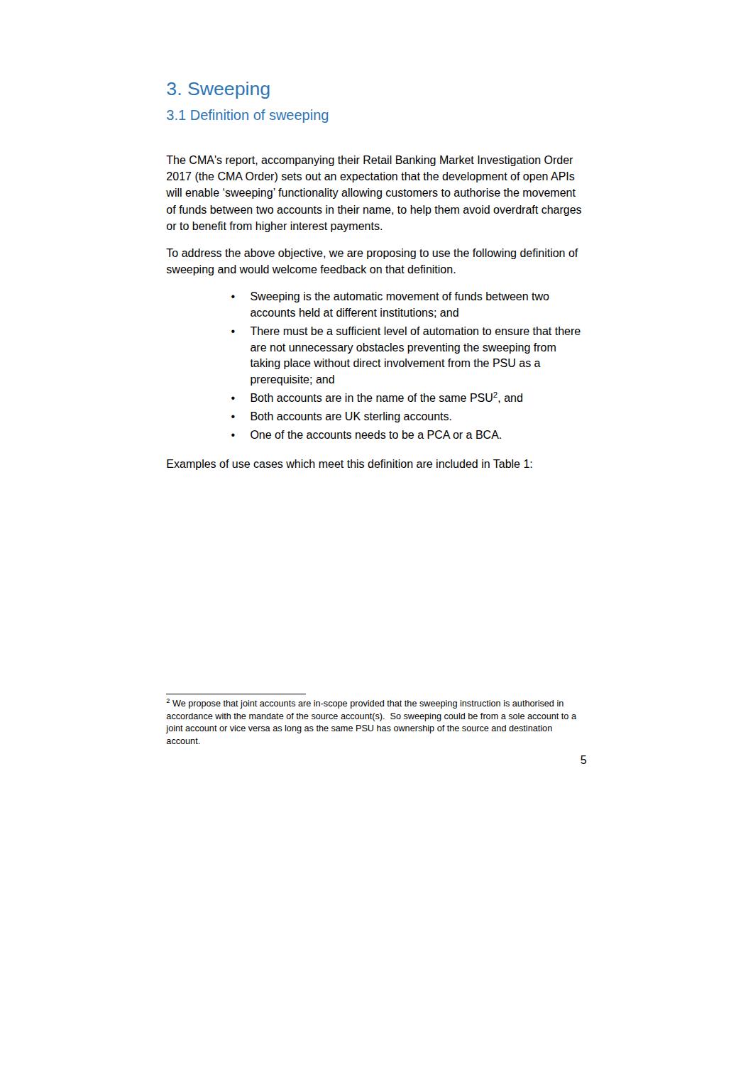3. Sweeping
3.1 Definition of sweeping
The CMA's report, accompanying their Retail Banking Market Investigation Order 2017 (the CMA Order) sets out an expectation that the development of open APIs will enable ‘sweeping’ functionality allowing customers to authorise the movement of funds between two accounts in their name, to help them avoid overdraft charges or to benefit from higher interest payments.
To address the above objective, we are proposing to use the following definition of sweeping and would welcome feedback on that definition.
Sweeping is the automatic movement of funds between two accounts held at different institutions; and
There must be a sufficient level of automation to ensure that there are not unnecessary obstacles preventing the sweeping from taking place without direct involvement from the PSU as a prerequisite; and
Both accounts are in the name of the same PSU2, and
Both accounts are UK sterling accounts.
One of the accounts needs to be a PCA or a BCA.
Examples of use cases which meet this definition are included in Table 1:
2 We propose that joint accounts are in-scope provided that the sweeping instruction is authorised in accordance with the mandate of the source account(s). So sweeping could be from a sole account to a joint account or vice versa as long as the same PSU has ownership of the source and destination account.
5